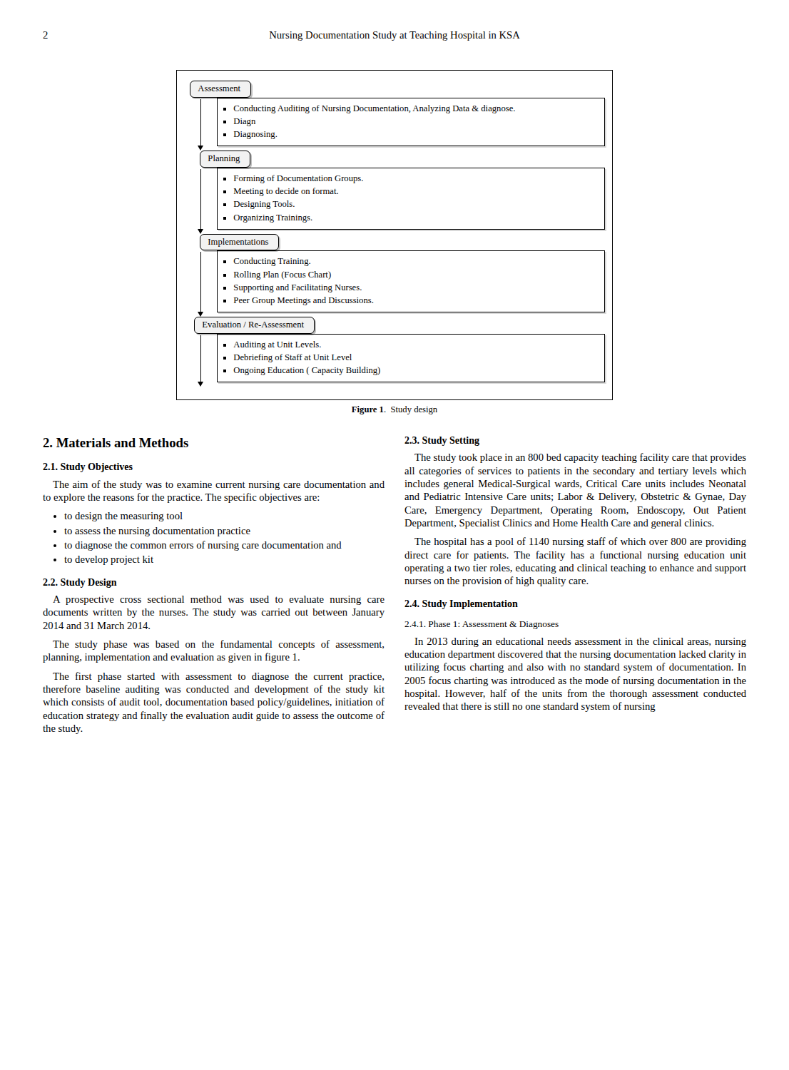2
Nursing Documentation Study at Teaching Hospital in KSA
Assessment
Conducting Auditing of Nursing Documentation, Analyzing Data & diagnose.
Diagn
Diagnosing.
Planning
Forming of Documentation Groups.
Meeting to decide on format.
Designing Tools.
Organizing Trainings.
Implementations
Conducting Training.
Rolling Plan (Focus Chart)
Supporting and Facilitating Nurses.
Peer Group Meetings and Discussions.
Evaluation / Re-Assessment
Auditing at Unit Levels.
Debriefing of Staff at Unit Level
Ongoing Education ( Capacity Building)
Figure 1. Study design
2. Materials and Methods
2.1. Study Objectives
The aim of the study was to examine current nursing care documentation and to explore the reasons for the practice. The specific objectives are:
to design the measuring tool
to assess the nursing documentation practice
to diagnose the common errors of nursing care documentation and
to develop project kit
2.2. Study Design
A prospective cross sectional method was used to evaluate nursing care documents written by the nurses. The study was carried out between January 2014 and 31 March 2014.
The study phase was based on the fundamental concepts of assessment, planning, implementation and evaluation as given in figure 1.
The first phase started with assessment to diagnose the current practice, therefore baseline auditing was conducted and development of the study kit which consists of audit tool, documentation based policy/guidelines, initiation of education strategy and finally the evaluation audit guide to assess the outcome of the study.
2.3. Study Setting
The study took place in an 800 bed capacity teaching facility care that provides all categories of services to patients in the secondary and tertiary levels which includes general Medical-Surgical wards, Critical Care units includes Neonatal and Pediatric Intensive Care units; Labor & Delivery, Obstetric & Gynae, Day Care, Emergency Department, Operating Room, Endoscopy, Out Patient Department, Specialist Clinics and Home Health Care and general clinics.
The hospital has a pool of 1140 nursing staff of which over 800 are providing direct care for patients. The facility has a functional nursing education unit operating a two tier roles, educating and clinical teaching to enhance and support nurses on the provision of high quality care.
2.4. Study Implementation
2.4.1. Phase 1: Assessment & Diagnoses
In 2013 during an educational needs assessment in the clinical areas, nursing education department discovered that the nursing documentation lacked clarity in utilizing focus charting and also with no standard system of documentation. In 2005 focus charting was introduced as the mode of nursing documentation in the hospital. However, half of the units from the thorough assessment conducted revealed that there is still no one standard system of nursing